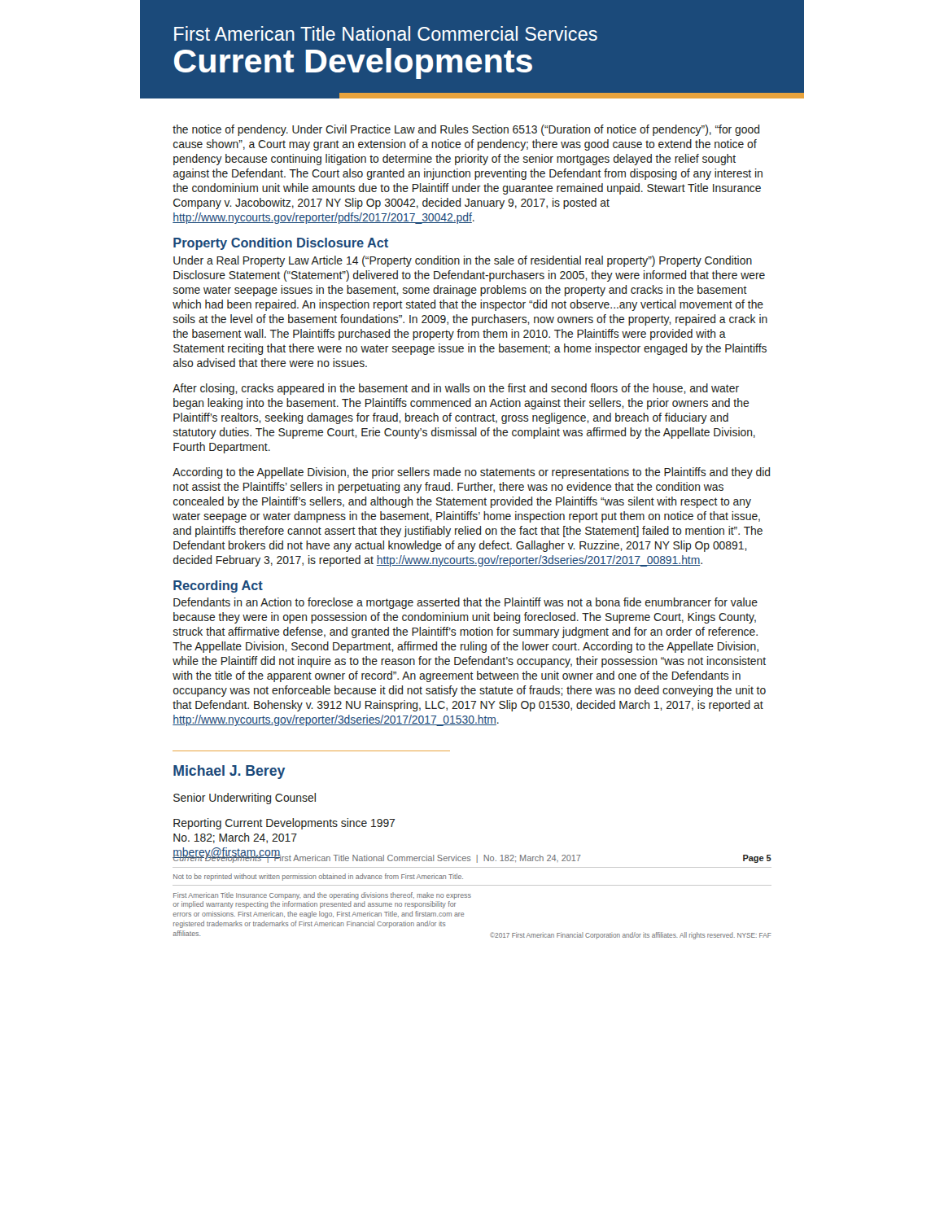First American Title National Commercial Services
Current Developments
the notice of pendency. Under Civil Practice Law and Rules Section 6513 (“Duration of notice of pendency”), “for good cause shown”, a Court may grant an extension of a notice of pendency; there was good cause to extend the notice of pendency because continuing litigation to determine the priority of the senior mortgages delayed the relief sought against the Defendant. The Court also granted an injunction preventing the Defendant from disposing of any interest in the condominium unit while amounts due to the Plaintiff under the guarantee remained unpaid. Stewart Title Insurance Company v. Jacobowitz, 2017 NY Slip Op 30042, decided January 9, 2017, is posted at http://www.nycourts.gov/reporter/pdfs/2017/2017_30042.pdf.
Property Condition Disclosure Act
Under a Real Property Law Article 14 (“Property condition in the sale of residential real property”) Property Condition Disclosure Statement (“Statement”) delivered to the Defendant-purchasers in 2005, they were informed that there were some water seepage issues in the basement, some drainage problems on the property and cracks in the basement which had been repaired. An inspection report stated that the inspector “did not observe...any vertical movement of the soils at the level of the basement foundations”. In 2009, the purchasers, now owners of the property, repaired a crack in the basement wall. The Plaintiffs purchased the property from them in 2010. The Plaintiffs were provided with a Statement reciting that there were no water seepage issue in the basement; a home inspector engaged by the Plaintiffs also advised that there were no issues.
After closing, cracks appeared in the basement and in walls on the first and second floors of the house, and water began leaking into the basement. The Plaintiffs commenced an Action against their sellers, the prior owners and the Plaintiff’s realtors, seeking damages for fraud, breach of contract, gross negligence, and breach of fiduciary and statutory duties. The Supreme Court, Erie County’s dismissal of the complaint was affirmed by the Appellate Division, Fourth Department.
According to the Appellate Division, the prior sellers made no statements or representations to the Plaintiffs and they did not assist the Plaintiffs’ sellers in perpetuating any fraud. Further, there was no evidence that the condition was concealed by the Plaintiff’s sellers, and although the Statement provided the Plaintiffs “was silent with respect to any water seepage or water dampness in the basement, Plaintiffs’ home inspection report put them on notice of that issue, and plaintiffs therefore cannot assert that they justifiably relied on the fact that [the Statement] failed to mention it”. The Defendant brokers did not have any actual knowledge of any defect. Gallagher v. Ruzzine, 2017 NY Slip Op 00891, decided February 3, 2017, is reported at http://www.nycourts.gov/reporter/3dseries/2017/2017_00891.htm.
Recording Act
Defendants in an Action to foreclose a mortgage asserted that the Plaintiff was not a bona fide enumbrancer for value because they were in open possession of the condominium unit being foreclosed. The Supreme Court, Kings County, struck that affirmative defense, and granted the Plaintiff’s motion for summary judgment and for an order of reference. The Appellate Division, Second Department, affirmed the ruling of the lower court. According to the Appellate Division, while the Plaintiff did not inquire as to the reason for the Defendant’s occupancy, their possession “was not inconsistent with the title of the apparent owner of record”. An agreement between the unit owner and one of the Defendants in occupancy was not enforceable because it did not satisfy the statute of frauds; there was no deed conveying the unit to that Defendant. Bohensky v. 3912 NU Rainspring, LLC, 2017 NY Slip Op 01530, decided March 1, 2017, is reported at http://www.nycourts.gov/reporter/3dseries/2017/2017_01530.htm.
Michael J. Berey
Senior Underwriting Counsel
Reporting Current Developments since 1997
No. 182; March 24, 2017
mberey@firstam.com
Current Developments | First American Title National Commercial Services | No. 182; March 24, 2017
Page 5
Not to be reprinted without written permission obtained in advance from First American Title.
First American Title Insurance Company, and the operating divisions thereof, make no express or implied warranty respecting the information presented and assume no responsibility for errors or omissions. First American, the eagle logo, First American Title, and firstam.com are registered trademarks or trademarks of First American Financial Corporation and/or its affiliates.
©2017 First American Financial Corporation and/or its affiliates. All rights reserved. NYSE: FAF